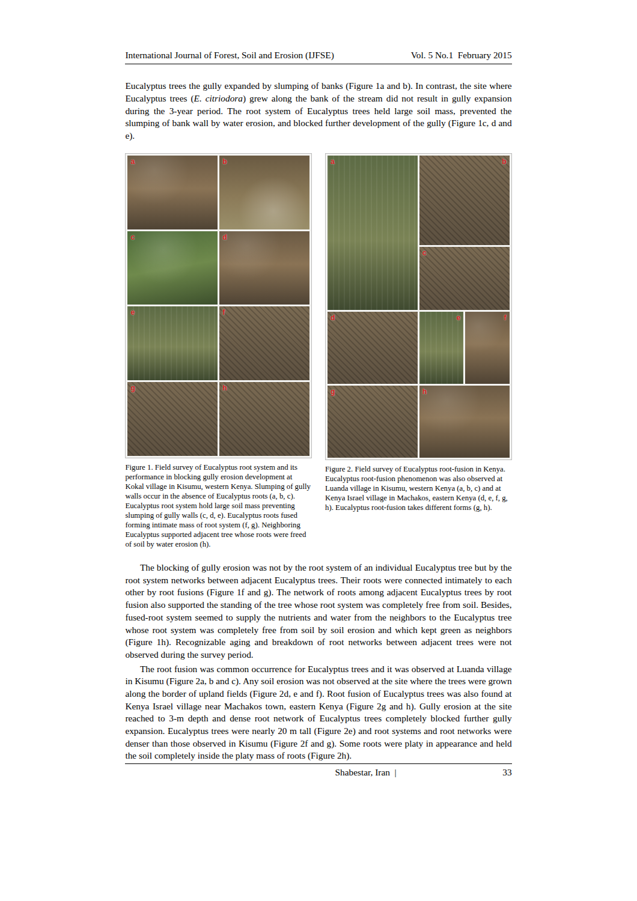International Journal of Forest, Soil and Erosion (IJFSE) Vol. 5 No.1 February 2015
Eucalyptus trees the gully expanded by slumping of banks (Figure 1a and b). In contrast, the site where Eucalyptus trees (E. citriodora) grew along the bank of the stream did not result in gully expansion during the 3-year period. The root system of Eucalyptus trees held large soil mass, prevented the slumping of bank wall by water erosion, and blocked further development of the gully (Figure 1c, d and e).
a
b
c
d
e
f
g
h
Figure 1. Field survey of Eucalyptus root system and its performance in blocking gully erosion development at Kokal village in Kisumu, western Kenya. Slumping of gully walls occur in the absence of Eucalyptus roots (a, b, c). Eucalyptus root system hold large soil mass preventing slumping of gully walls (c, d, e). Eucalyptus roots fused forming intimate mass of root system (f, g). Neighboring Eucalyptus supported adjacent tree whose roots were freed of soil by water erosion (h).
a
b
c
d
e
f
g
h
Figure 2. Field survey of Eucalyptus root-fusion in Kenya. Eucalyptus root-fusion phenomenon was also observed at Luanda village in Kisumu, western Kenya (a, b, c) and at Kenya Israel village in Machakos, eastern Kenya (d, e, f, g, h). Eucalyptus root-fusion takes different forms (g, h).
The blocking of gully erosion was not by the root system of an individual Eucalyptus tree but by the root system networks between adjacent Eucalyptus trees. Their roots were connected intimately to each other by root fusions (Figure 1f and g). The network of roots among adjacent Eucalyptus trees by root fusion also supported the standing of the tree whose root system was completely free from soil. Besides, fused-root system seemed to supply the nutrients and water from the neighbors to the Eucalyptus tree whose root system was completely free from soil by soil erosion and which kept green as neighbors (Figure 1h). Recognizable aging and breakdown of root networks between adjacent trees were not observed during the survey period.
The root fusion was common occurrence for Eucalyptus trees and it was observed at Luanda village in Kisumu (Figure 2a, b and c). Any soil erosion was not observed at the site where the trees were grown along the border of upland fields (Figure 2d, e and f). Root fusion of Eucalyptus trees was also found at Kenya Israel village near Machakos town, eastern Kenya (Figure 2g and h). Gully erosion at the site reached to 3-m depth and dense root network of Eucalyptus trees completely blocked further gully expansion. Eucalyptus trees were nearly 20 m tall (Figure 2e) and root systems and root networks were denser than those observed in Kisumu (Figure 2f and g). Some roots were platy in appearance and held the soil completely inside the platy mass of roots (Figure 2h).
Shabestar, Iran | 33